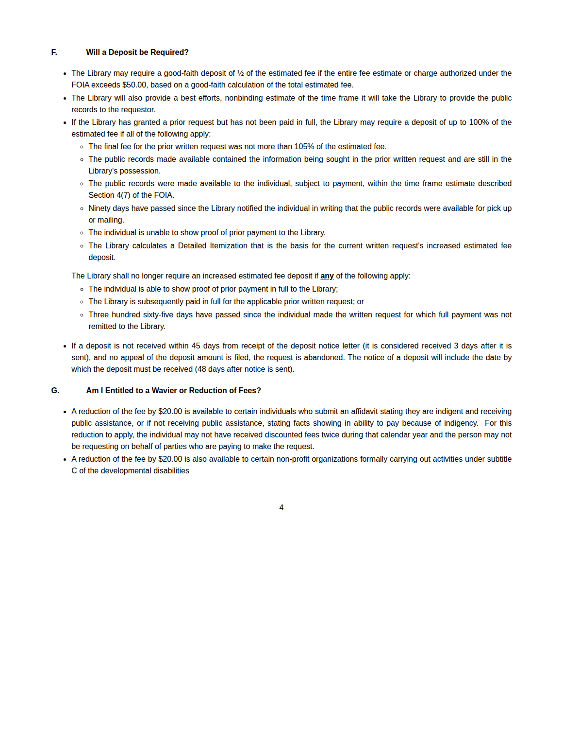F. Will a Deposit be Required?
The Library may require a good-faith deposit of ½ of the estimated fee if the entire fee estimate or charge authorized under the FOIA exceeds $50.00, based on a good-faith calculation of the total estimated fee.
The Library will also provide a best efforts, nonbinding estimate of the time frame it will take the Library to provide the public records to the requestor.
If the Library has granted a prior request but has not been paid in full, the Library may require a deposit of up to 100% of the estimated fee if all of the following apply:
The final fee for the prior written request was not more than 105% of the estimated fee.
The public records made available contained the information being sought in the prior written request and are still in the Library's possession.
The public records were made available to the individual, subject to payment, within the time frame estimate described Section 4(7) of the FOIA.
Ninety days have passed since the Library notified the individual in writing that the public records were available for pick up or mailing.
The individual is unable to show proof of prior payment to the Library.
The Library calculates a Detailed Itemization that is the basis for the current written request's increased estimated fee deposit.
The Library shall no longer require an increased estimated fee deposit if any of the following apply:
The individual is able to show proof of prior payment in full to the Library;
The Library is subsequently paid in full for the applicable prior written request; or
Three hundred sixty-five days have passed since the individual made the written request for which full payment was not remitted to the Library.
If a deposit is not received within 45 days from receipt of the deposit notice letter (it is considered received 3 days after it is sent), and no appeal of the deposit amount is filed, the request is abandoned. The notice of a deposit will include the date by which the deposit must be received (48 days after notice is sent).
G. Am I Entitled to a Wavier or Reduction of Fees?
A reduction of the fee by $20.00 is available to certain individuals who submit an affidavit stating they are indigent and receiving public assistance, or if not receiving public assistance, stating facts showing in ability to pay because of indigency. For this reduction to apply, the individual may not have received discounted fees twice during that calendar year and the person may not be requesting on behalf of parties who are paying to make the request.
A reduction of the fee by $20.00 is also available to certain non-profit organizations formally carrying out activities under subtitle C of the developmental disabilities
4